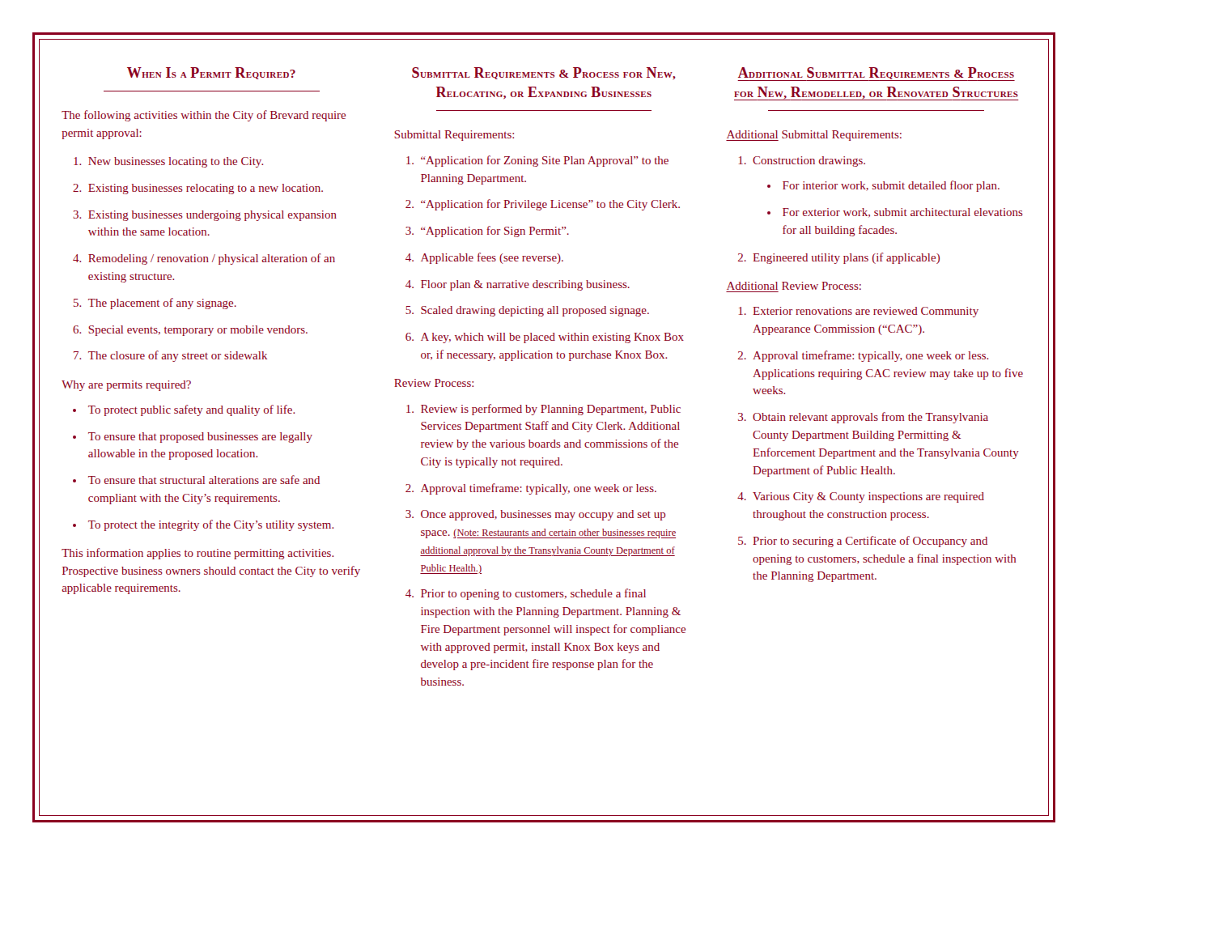When Is a Permit Required?
The following activities within the City of Brevard require permit approval:
New businesses locating to the City.
Existing businesses relocating to a new location.
Existing businesses undergoing physical expansion within the same location.
Remodeling / renovation / physical alteration of an existing structure.
The placement of any signage.
Special events, temporary or mobile vendors.
The closure of any street or sidewalk
Why are permits required?
To protect public safety and quality of life.
To ensure that proposed businesses are legally allowable in the proposed location.
To ensure that structural alterations are safe and compliant with the City’s requirements.
To protect the integrity of the City’s utility system.
This information applies to routine permitting activities. Prospective business owners should contact the City to verify applicable requirements.
Submittal Requirements & Process for New, Relocating, or Expanding Businesses
Submittal Requirements:
“Application for Zoning Site Plan Approval” to the Planning Department.
“Application for Privilege License” to the City Clerk.
“Application for Sign Permit”.
Applicable fees (see reverse).
Floor plan & narrative describing business.
Scaled drawing depicting all proposed signage.
A key, which will be placed within existing Knox Box or, if necessary, application to purchase Knox Box.
Review Process:
Review is performed by Planning Department, Public Services Department Staff and City Clerk. Additional review by the various boards and commissions of the City is typically not required.
Approval timeframe: typically, one week or less.
Once approved, businesses may occupy and set up space. (Note: Restaurants and certain other businesses require additional approval by the Transylvania County Department of Public Health.)
Prior to opening to customers, schedule a final inspection with the Planning Department. Planning & Fire Department personnel will inspect for compliance with approved permit, install Knox Box keys and develop a pre-incident fire response plan for the business.
Additional Submittal Requirements & Process for New, Remodelled, or Renovated Structures
Additional Submittal Requirements:
Construction drawings.
For interior work, submit detailed floor plan.
For exterior work, submit architectural elevations for all building facades.
Engineered utility plans (if applicable)
Additional Review Process:
Exterior renovations are reviewed Community Appearance Commission (“CAC”).
Approval timeframe: typically, one week or less. Applications requiring CAC review may take up to five weeks.
Obtain relevant approvals from the Transylvania County Department Building Permitting & Enforcement Department and the Transylvania County Department of Public Health.
Various City & County inspections are required throughout the construction process.
Prior to securing a Certificate of Occupancy and opening to customers, schedule a final inspection with the Planning Department.